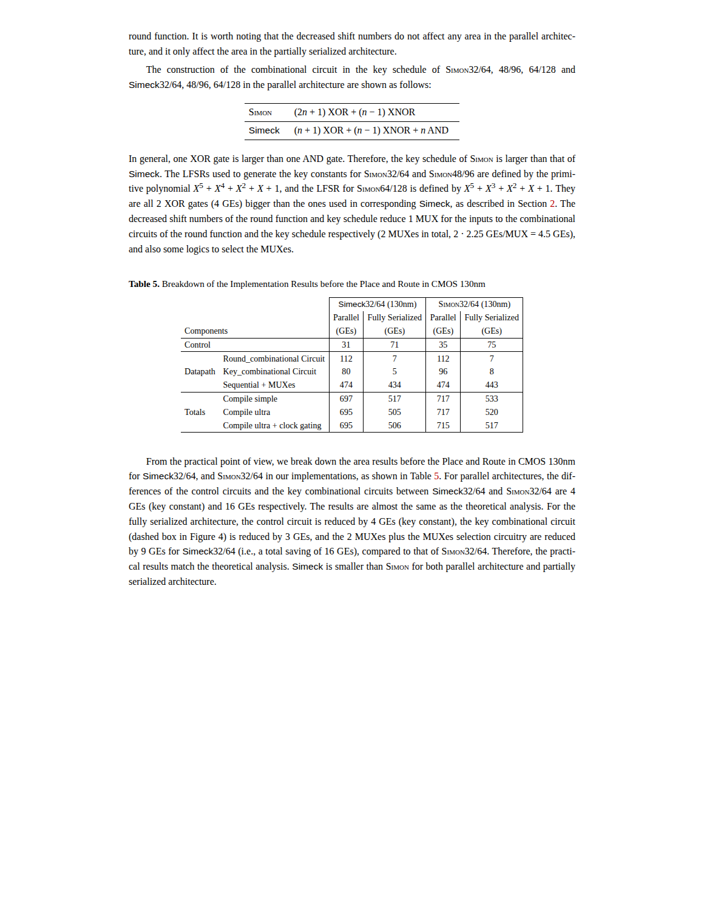round function. It is worth noting that the decreased shift numbers do not affect any area in the parallel architecture, and it only affect the area in the partially serialized architecture.
The construction of the combinational circuit in the key schedule of Simon32/64, 48/96, 64/128 and Simeck32/64, 48/96, 64/128 in the parallel architecture are shown as follows:
| Simon | (2 n + 1) XOR + ( n − 1) XNOR |
| Simeck | ( n + 1) XOR + ( n − 1) XNOR + n AND |
In general, one XOR gate is larger than one AND gate. Therefore, the key schedule of Simon is larger than that of Simeck. The LFSRs used to generate the key constants for Simon32/64 and Simon48/96 are defined by the primitive polynomial X5 + X4 + X2 + X + 1, and the LFSR for Simon64/128 is defined by X5 + X3 + X2 + X + 1. They are all 2 XOR gates (4 GEs) bigger than the ones used in corresponding Simeck, as described in Section 2. The decreased shift numbers of the round function and key schedule reduce 1 MUX for the inputs to the combinational circuits of the round function and the key schedule respectively (2 MUXes in total, 2 · 2.25 GEs/MUX = 4.5 GEs), and also some logics to select the MUXes.
Table 5. Breakdown of the Implementation Results before the Place and Route in CMOS 130nm
| | Simeck 32/64 (130nm) | Simon 32/64 (130nm) |
| | Parallel | Fully Serialized | Parallel | Fully Serialized |
| Components | (GEs) | (GEs) | (GEs) | (GEs) |
| Control | 31 | 71 | 35 | 75 |
| | Round_combinational Circuit | 112 | 7 | 112 | 7 |
| Datapath | Key_combinational Circuit | 80 | 5 | 96 | 8 |
| | Sequential + MUXes | 474 | 434 | 474 | 443 |
| | Compile simple | 697 | 517 | 717 | 533 |
| Totals | Compile ultra | 695 | 505 | 717 | 520 |
| | Compile ultra + clock gating | 695 | 506 | 715 | 517 |
From the practical point of view, we break down the area results before the Place and Route in CMOS 130nm for Simeck32/64, and Simon32/64 in our implementations, as shown in Table 5. For parallel architectures, the differences of the control circuits and the key combinational circuits between Simeck32/64 and Simon32/64 are 4 GEs (key constant) and 16 GEs respectively. The results are almost the same as the theoretical analysis. For the fully serialized architecture, the control circuit is reduced by 4 GEs (key constant), the key combinational circuit (dashed box in Figure 4) is reduced by 3 GEs, and the 2 MUXes plus the MUXes selection circuitry are reduced by 9 GEs for Simeck32/64 (i.e., a total saving of 16 GEs), compared to that of Simon32/64. Therefore, the practical results match the theoretical analysis. Simeck is smaller than Simon for both parallel architecture and partially serialized architecture.